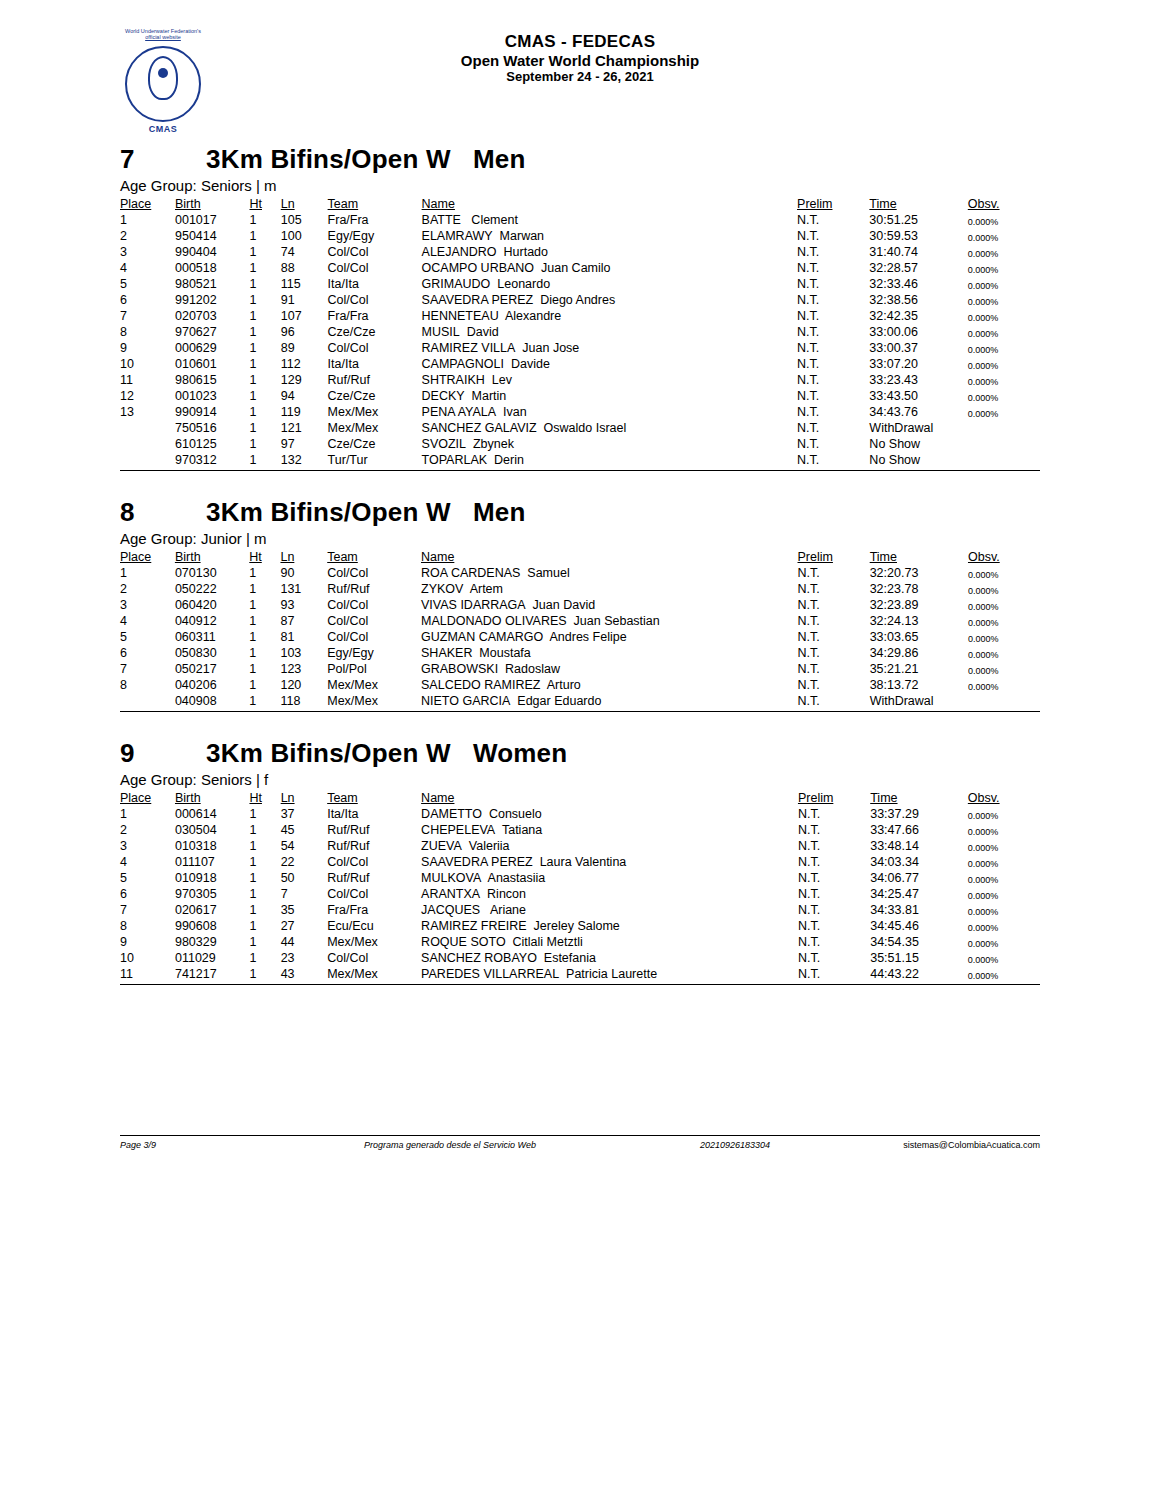World Underwater Federation's
official website
CMAS
CMAS - FEDECAS
Open Water World Championship
September 24 - 26, 2021
73Km Bifins/Open W Men
Age Group: Seniors | m
| Place | Birth | Ht | Ln | Team | Name | Prelim | Time | Obsv. |
| --- | --- | --- | --- | --- | --- | --- | --- | --- |
| 1 | 001017 | 1 | 105 | Fra/Fra | BATTE Clement | N.T. | 30:51.25 | 0.000% |
| 2 | 950414 | 1 | 100 | Egy/Egy | ELAMRAWY Marwan | N.T. | 30:59.53 | 0.000% |
| 3 | 990404 | 1 | 74 | Col/Col | ALEJANDRO Hurtado | N.T. | 31:40.74 | 0.000% |
| 4 | 000518 | 1 | 88 | Col/Col | OCAMPO URBANO Juan Camilo | N.T. | 32:28.57 | 0.000% |
| 5 | 980521 | 1 | 115 | Ita/Ita | GRIMAUDO Leonardo | N.T. | 32:33.46 | 0.000% |
| 6 | 991202 | 1 | 91 | Col/Col | SAAVEDRA PEREZ Diego Andres | N.T. | 32:38.56 | 0.000% |
| 7 | 020703 | 1 | 107 | Fra/Fra | HENNETEAU Alexandre | N.T. | 32:42.35 | 0.000% |
| 8 | 970627 | 1 | 96 | Cze/Cze | MUSIL David | N.T. | 33:00.06 | 0.000% |
| 9 | 000629 | 1 | 89 | Col/Col | RAMIREZ VILLA Juan Jose | N.T. | 33:00.37 | 0.000% |
| 10 | 010601 | 1 | 112 | Ita/Ita | CAMPAGNOLI Davide | N.T. | 33:07.20 | 0.000% |
| 11 | 980615 | 1 | 129 | Ruf/Ruf | SHTRAIKH Lev | N.T. | 33:23.43 | 0.000% |
| 12 | 001023 | 1 | 94 | Cze/Cze | DECKY Martin | N.T. | 33:43.50 | 0.000% |
| 13 | 990914 | 1 | 119 | Mex/Mex | PENA AYALA Ivan | N.T. | 34:43.76 | 0.000% |
| | 750516 | 1 | 121 | Mex/Mex | SANCHEZ GALAVIZ Oswaldo Israel | N.T. | WithDrawal | |
| | 610125 | 1 | 97 | Cze/Cze | SVOZIL Zbynek | N.T. | No Show | |
| | 970312 | 1 | 132 | Tur/Tur | TOPARLAK Derin | N.T. | No Show | |
83Km Bifins/Open W Men
Age Group: Junior | m
| Place | Birth | Ht | Ln | Team | Name | Prelim | Time | Obsv. |
| --- | --- | --- | --- | --- | --- | --- | --- | --- |
| 1 | 070130 | 1 | 90 | Col/Col | ROA CARDENAS Samuel | N.T. | 32:20.73 | 0.000% |
| 2 | 050222 | 1 | 131 | Ruf/Ruf | ZYKOV Artem | N.T. | 32:23.78 | 0.000% |
| 3 | 060420 | 1 | 93 | Col/Col | VIVAS IDARRAGA Juan David | N.T. | 32:23.89 | 0.000% |
| 4 | 040912 | 1 | 87 | Col/Col | MALDONADO OLIVARES Juan Sebastian | N.T. | 32:24.13 | 0.000% |
| 5 | 060311 | 1 | 81 | Col/Col | GUZMAN CAMARGO Andres Felipe | N.T. | 33:03.65 | 0.000% |
| 6 | 050830 | 1 | 103 | Egy/Egy | SHAKER Moustafa | N.T. | 34:29.86 | 0.000% |
| 7 | 050217 | 1 | 123 | Pol/Pol | GRABOWSKI Radoslaw | N.T. | 35:21.21 | 0.000% |
| 8 | 040206 | 1 | 120 | Mex/Mex | SALCEDO RAMIREZ Arturo | N.T. | 38:13.72 | 0.000% |
| | 040908 | 1 | 118 | Mex/Mex | NIETO GARCIA Edgar Eduardo | N.T. | WithDrawal | |
93Km Bifins/Open W Women
Age Group: Seniors | f
| Place | Birth | Ht | Ln | Team | Name | Prelim | Time | Obsv. |
| --- | --- | --- | --- | --- | --- | --- | --- | --- |
| 1 | 000614 | 1 | 37 | Ita/Ita | DAMETTO Consuelo | N.T. | 33:37.29 | 0.000% |
| 2 | 030504 | 1 | 45 | Ruf/Ruf | CHEPELEVA Tatiana | N.T. | 33:47.66 | 0.000% |
| 3 | 010318 | 1 | 54 | Ruf/Ruf | ZUEVA Valeriia | N.T. | 33:48.14 | 0.000% |
| 4 | 011107 | 1 | 22 | Col/Col | SAAVEDRA PEREZ Laura Valentina | N.T. | 34:03.34 | 0.000% |
| 5 | 010918 | 1 | 50 | Ruf/Ruf | MULKOVA Anastasiia | N.T. | 34:06.77 | 0.000% |
| 6 | 970305 | 1 | 7 | Col/Col | ARANTXA Rincon | N.T. | 34:25.47 | 0.000% |
| 7 | 020617 | 1 | 35 | Fra/Fra | JACQUES Ariane | N.T. | 34:33.81 | 0.000% |
| 8 | 990608 | 1 | 27 | Ecu/Ecu | RAMIREZ FREIRE Jereley Salome | N.T. | 34:45.46 | 0.000% |
| 9 | 980329 | 1 | 44 | Mex/Mex | ROQUE SOTO Citlali Metztli | N.T. | 34:54.35 | 0.000% |
| 10 | 011029 | 1 | 23 | Col/Col | SANCHEZ ROBAYO Estefania | N.T. | 35:51.15 | 0.000% |
| 11 | 741217 | 1 | 43 | Mex/Mex | PAREDES VILLARREAL Patricia Laurette | N.T. | 44:43.22 | 0.000% |
Page 3/9
Programa generado desde el Servicio Web
20210926183304
sistemas@ColombiaAcuatica.com